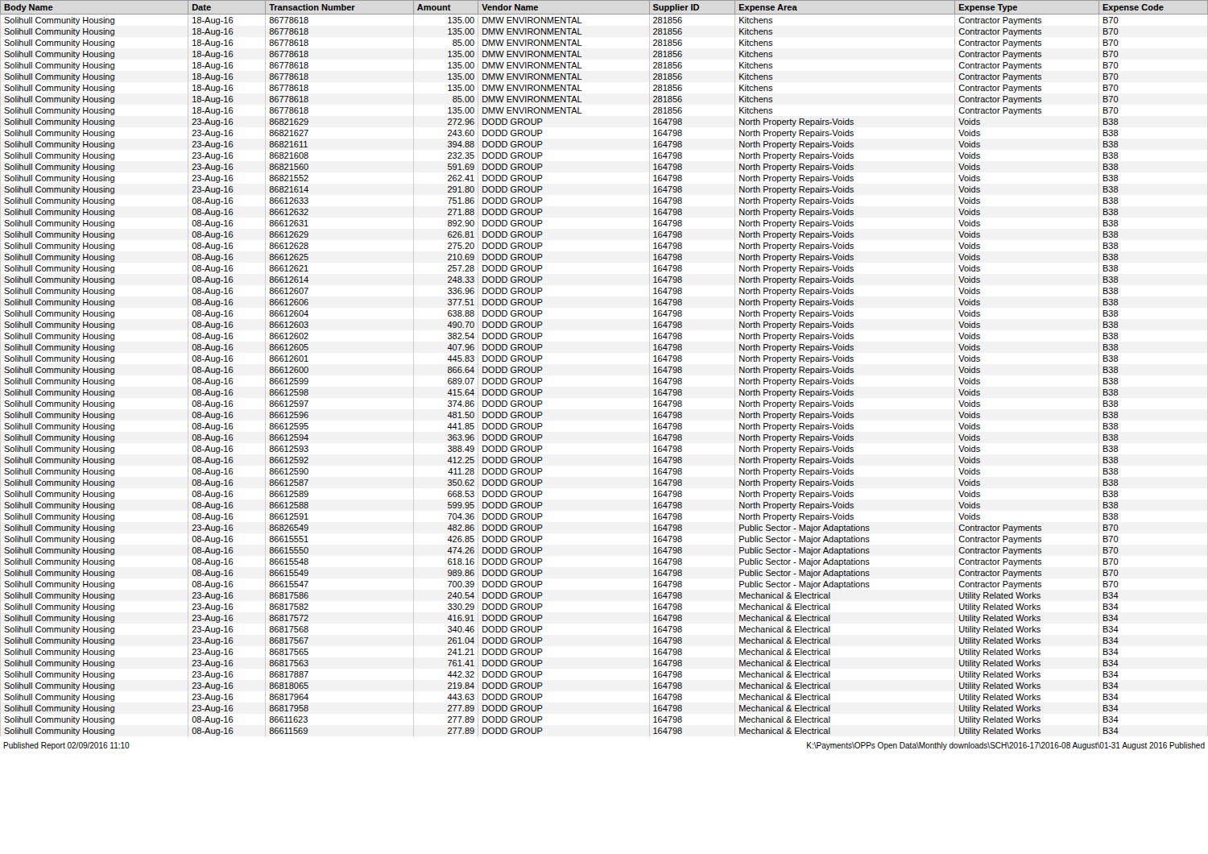| Body Name | Date | Transaction Number | Amount | Vendor Name | Supplier ID | Expense Area | Expense Type | Expense Code |
| --- | --- | --- | --- | --- | --- | --- | --- | --- |
| Solihull Community Housing | 18-Aug-16 | 86778618 | 135.00 | DMW ENVIRONMENTAL | 281856 | Kitchens | Contractor Payments | B70 |
| Solihull Community Housing | 18-Aug-16 | 86778618 | 135.00 | DMW ENVIRONMENTAL | 281856 | Kitchens | Contractor Payments | B70 |
| Solihull Community Housing | 18-Aug-16 | 86778618 | 85.00 | DMW ENVIRONMENTAL | 281856 | Kitchens | Contractor Payments | B70 |
| Solihull Community Housing | 18-Aug-16 | 86778618 | 135.00 | DMW ENVIRONMENTAL | 281856 | Kitchens | Contractor Payments | B70 |
| Solihull Community Housing | 18-Aug-16 | 86778618 | 135.00 | DMW ENVIRONMENTAL | 281856 | Kitchens | Contractor Payments | B70 |
| Solihull Community Housing | 18-Aug-16 | 86778618 | 135.00 | DMW ENVIRONMENTAL | 281856 | Kitchens | Contractor Payments | B70 |
| Solihull Community Housing | 18-Aug-16 | 86778618 | 135.00 | DMW ENVIRONMENTAL | 281856 | Kitchens | Contractor Payments | B70 |
| Solihull Community Housing | 18-Aug-16 | 86778618 | 85.00 | DMW ENVIRONMENTAL | 281856 | Kitchens | Contractor Payments | B70 |
| Solihull Community Housing | 18-Aug-16 | 86778618 | 135.00 | DMW ENVIRONMENTAL | 281856 | Kitchens | Contractor Payments | B70 |
| Solihull Community Housing | 23-Aug-16 | 86821629 | 272.96 | DODD GROUP | 164798 | North Property Repairs-Voids | Voids | B38 |
| Solihull Community Housing | 23-Aug-16 | 86821627 | 243.60 | DODD GROUP | 164798 | North Property Repairs-Voids | Voids | B38 |
| Solihull Community Housing | 23-Aug-16 | 86821611 | 394.88 | DODD GROUP | 164798 | North Property Repairs-Voids | Voids | B38 |
| Solihull Community Housing | 23-Aug-16 | 86821608 | 232.35 | DODD GROUP | 164798 | North Property Repairs-Voids | Voids | B38 |
| Solihull Community Housing | 23-Aug-16 | 86821560 | 591.69 | DODD GROUP | 164798 | North Property Repairs-Voids | Voids | B38 |
| Solihull Community Housing | 23-Aug-16 | 86821552 | 262.41 | DODD GROUP | 164798 | North Property Repairs-Voids | Voids | B38 |
| Solihull Community Housing | 23-Aug-16 | 86821614 | 291.80 | DODD GROUP | 164798 | North Property Repairs-Voids | Voids | B38 |
| Solihull Community Housing | 08-Aug-16 | 86612633 | 751.86 | DODD GROUP | 164798 | North Property Repairs-Voids | Voids | B38 |
| Solihull Community Housing | 08-Aug-16 | 86612632 | 271.88 | DODD GROUP | 164798 | North Property Repairs-Voids | Voids | B38 |
| Solihull Community Housing | 08-Aug-16 | 86612631 | 892.90 | DODD GROUP | 164798 | North Property Repairs-Voids | Voids | B38 |
| Solihull Community Housing | 08-Aug-16 | 86612629 | 626.81 | DODD GROUP | 164798 | North Property Repairs-Voids | Voids | B38 |
| Solihull Community Housing | 08-Aug-16 | 86612628 | 275.20 | DODD GROUP | 164798 | North Property Repairs-Voids | Voids | B38 |
| Solihull Community Housing | 08-Aug-16 | 86612625 | 210.69 | DODD GROUP | 164798 | North Property Repairs-Voids | Voids | B38 |
| Solihull Community Housing | 08-Aug-16 | 86612621 | 257.28 | DODD GROUP | 164798 | North Property Repairs-Voids | Voids | B38 |
| Solihull Community Housing | 08-Aug-16 | 86612614 | 248.33 | DODD GROUP | 164798 | North Property Repairs-Voids | Voids | B38 |
| Solihull Community Housing | 08-Aug-16 | 86612607 | 336.96 | DODD GROUP | 164798 | North Property Repairs-Voids | Voids | B38 |
| Solihull Community Housing | 08-Aug-16 | 86612606 | 377.51 | DODD GROUP | 164798 | North Property Repairs-Voids | Voids | B38 |
| Solihull Community Housing | 08-Aug-16 | 86612604 | 638.88 | DODD GROUP | 164798 | North Property Repairs-Voids | Voids | B38 |
| Solihull Community Housing | 08-Aug-16 | 86612603 | 490.70 | DODD GROUP | 164798 | North Property Repairs-Voids | Voids | B38 |
| Solihull Community Housing | 08-Aug-16 | 86612602 | 382.54 | DODD GROUP | 164798 | North Property Repairs-Voids | Voids | B38 |
| Solihull Community Housing | 08-Aug-16 | 86612605 | 407.96 | DODD GROUP | 164798 | North Property Repairs-Voids | Voids | B38 |
| Solihull Community Housing | 08-Aug-16 | 86612601 | 445.83 | DODD GROUP | 164798 | North Property Repairs-Voids | Voids | B38 |
| Solihull Community Housing | 08-Aug-16 | 86612600 | 866.64 | DODD GROUP | 164798 | North Property Repairs-Voids | Voids | B38 |
| Solihull Community Housing | 08-Aug-16 | 86612599 | 689.07 | DODD GROUP | 164798 | North Property Repairs-Voids | Voids | B38 |
| Solihull Community Housing | 08-Aug-16 | 86612598 | 415.64 | DODD GROUP | 164798 | North Property Repairs-Voids | Voids | B38 |
| Solihull Community Housing | 08-Aug-16 | 86612597 | 374.86 | DODD GROUP | 164798 | North Property Repairs-Voids | Voids | B38 |
| Solihull Community Housing | 08-Aug-16 | 86612596 | 481.50 | DODD GROUP | 164798 | North Property Repairs-Voids | Voids | B38 |
| Solihull Community Housing | 08-Aug-16 | 86612595 | 441.85 | DODD GROUP | 164798 | North Property Repairs-Voids | Voids | B38 |
| Solihull Community Housing | 08-Aug-16 | 86612594 | 363.96 | DODD GROUP | 164798 | North Property Repairs-Voids | Voids | B38 |
| Solihull Community Housing | 08-Aug-16 | 86612593 | 388.49 | DODD GROUP | 164798 | North Property Repairs-Voids | Voids | B38 |
| Solihull Community Housing | 08-Aug-16 | 86612592 | 412.25 | DODD GROUP | 164798 | North Property Repairs-Voids | Voids | B38 |
| Solihull Community Housing | 08-Aug-16 | 86612590 | 411.28 | DODD GROUP | 164798 | North Property Repairs-Voids | Voids | B38 |
| Solihull Community Housing | 08-Aug-16 | 86612587 | 350.62 | DODD GROUP | 164798 | North Property Repairs-Voids | Voids | B38 |
| Solihull Community Housing | 08-Aug-16 | 86612589 | 668.53 | DODD GROUP | 164798 | North Property Repairs-Voids | Voids | B38 |
| Solihull Community Housing | 08-Aug-16 | 86612588 | 599.95 | DODD GROUP | 164798 | North Property Repairs-Voids | Voids | B38 |
| Solihull Community Housing | 08-Aug-16 | 86612591 | 704.36 | DODD GROUP | 164798 | North Property Repairs-Voids | Voids | B38 |
| Solihull Community Housing | 23-Aug-16 | 86826549 | 482.86 | DODD GROUP | 164798 | Public Sector - Major Adaptations | Contractor Payments | B70 |
| Solihull Community Housing | 08-Aug-16 | 86615551 | 426.85 | DODD GROUP | 164798 | Public Sector - Major Adaptations | Contractor Payments | B70 |
| Solihull Community Housing | 08-Aug-16 | 86615550 | 474.26 | DODD GROUP | 164798 | Public Sector - Major Adaptations | Contractor Payments | B70 |
| Solihull Community Housing | 08-Aug-16 | 86615548 | 618.16 | DODD GROUP | 164798 | Public Sector - Major Adaptations | Contractor Payments | B70 |
| Solihull Community Housing | 08-Aug-16 | 86615549 | 989.86 | DODD GROUP | 164798 | Public Sector - Major Adaptations | Contractor Payments | B70 |
| Solihull Community Housing | 08-Aug-16 | 86615547 | 700.39 | DODD GROUP | 164798 | Public Sector - Major Adaptations | Contractor Payments | B70 |
| Solihull Community Housing | 23-Aug-16 | 86817586 | 240.54 | DODD GROUP | 164798 | Mechanical & Electrical | Utility Related Works | B34 |
| Solihull Community Housing | 23-Aug-16 | 86817582 | 330.29 | DODD GROUP | 164798 | Mechanical & Electrical | Utility Related Works | B34 |
| Solihull Community Housing | 23-Aug-16 | 86817572 | 416.91 | DODD GROUP | 164798 | Mechanical & Electrical | Utility Related Works | B34 |
| Solihull Community Housing | 23-Aug-16 | 86817568 | 340.46 | DODD GROUP | 164798 | Mechanical & Electrical | Utility Related Works | B34 |
| Solihull Community Housing | 23-Aug-16 | 86817567 | 261.04 | DODD GROUP | 164798 | Mechanical & Electrical | Utility Related Works | B34 |
| Solihull Community Housing | 23-Aug-16 | 86817565 | 241.21 | DODD GROUP | 164798 | Mechanical & Electrical | Utility Related Works | B34 |
| Solihull Community Housing | 23-Aug-16 | 86817563 | 761.41 | DODD GROUP | 164798 | Mechanical & Electrical | Utility Related Works | B34 |
| Solihull Community Housing | 23-Aug-16 | 86817887 | 442.32 | DODD GROUP | 164798 | Mechanical & Electrical | Utility Related Works | B34 |
| Solihull Community Housing | 23-Aug-16 | 86818065 | 219.84 | DODD GROUP | 164798 | Mechanical & Electrical | Utility Related Works | B34 |
| Solihull Community Housing | 23-Aug-16 | 86817964 | 443.63 | DODD GROUP | 164798 | Mechanical & Electrical | Utility Related Works | B34 |
| Solihull Community Housing | 23-Aug-16 | 86817958 | 277.89 | DODD GROUP | 164798 | Mechanical & Electrical | Utility Related Works | B34 |
| Solihull Community Housing | 08-Aug-16 | 86611623 | 277.89 | DODD GROUP | 164798 | Mechanical & Electrical | Utility Related Works | B34 |
| Solihull Community Housing | 08-Aug-16 | 86611569 | 277.89 | DODD GROUP | 164798 | Mechanical & Electrical | Utility Related Works | B34 |
Published Report 02/09/2016 11:10
K:\Payments\OPPs Open Data\Monthly downloads\SCH\2016-17\2016-08 August\01-31 August 2016 Published